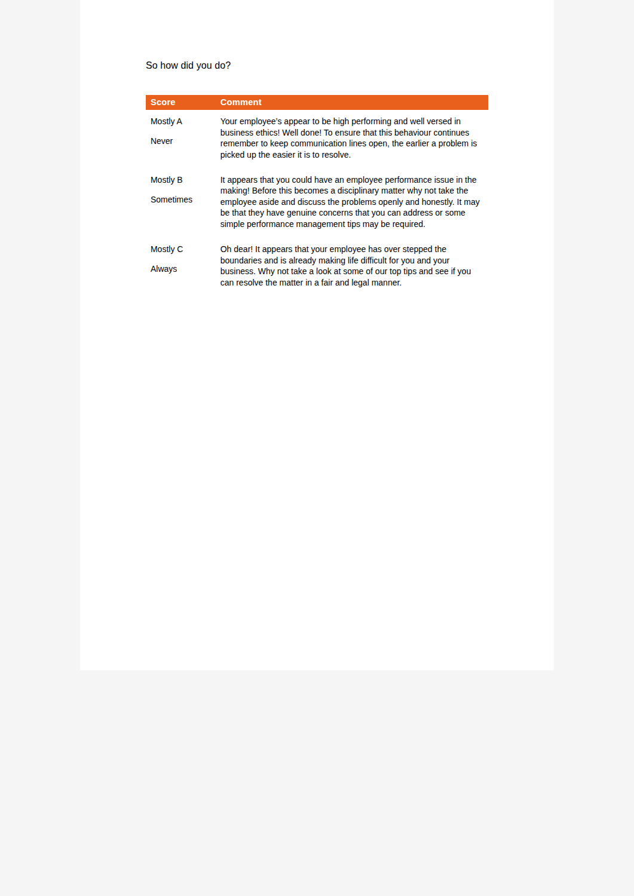So how did you do?
| Score | Comment |
| --- | --- |
| Mostly A Never | Your employee’s appear to be high performing and well versed in business ethics! Well done! To ensure that this behaviour continues remember to keep communication lines open, the earlier a problem is picked up the easier it is to resolve. |
| Mostly B Sometimes | It appears that you could have an employee performance issue in the making! Before this becomes a disciplinary matter why not take the employee aside and discuss the problems openly and honestly. It may be that they have genuine concerns that you can address or some simple performance management tips may be required. |
| Mostly C Always | Oh dear! It appears that your employee has over stepped the boundaries and is already making life difficult for you and your business. Why not take a look at some of our top tips and see if you can resolve the matter in a fair and legal manner. |